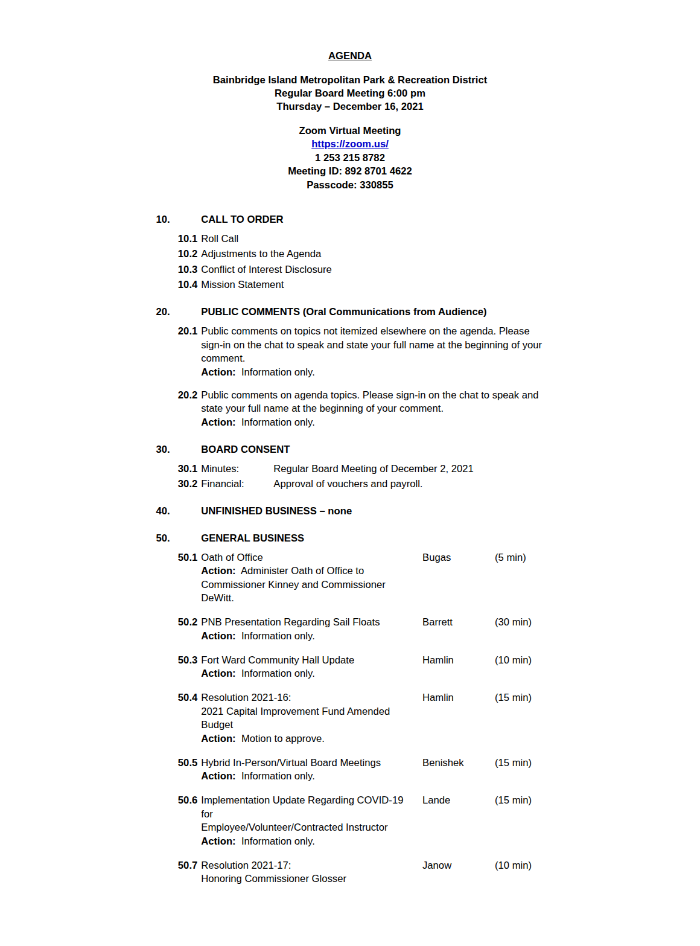AGENDA
Bainbridge Island Metropolitan Park & Recreation District
Regular Board Meeting 6:00 pm
Thursday – December 16, 2021
Zoom Virtual Meeting
https://zoom.us/
1 253 215 8782
Meeting ID: 892 8701 4622
Passcode: 330855
10.
CALL TO ORDER
10.1
Roll Call
10.2
Adjustments to the Agenda
10.3
Conflict of Interest Disclosure
10.4
Mission Statement
20.
PUBLIC COMMENTS (Oral Communications from Audience)
20.1
Public comments on topics not itemized elsewhere on the agenda. Please sign-in on the chat to speak and state your full name at the beginning of your comment.
Action: Information only.
20.2
Public comments on agenda topics. Please sign-in on the chat to speak and state your full name at the beginning of your comment.
Action: Information only.
30.
BOARD CONSENT
30.1
Minutes: Regular Board Meeting of December 2, 2021
30.2
Financial: Approval of vouchers and payroll.
40.
UNFINISHED BUSINESS – none
50.
GENERAL BUSINESS
50.1
Oath of Office
Action: Administer Oath of Office to
Commissioner Kinney and Commissioner DeWitt.
Bugas
(5 min)
50.2
PNB Presentation Regarding Sail Floats
Action: Information only.
Barrett
(30 min)
50.3
Fort Ward Community Hall Update
Action: Information only.
Hamlin
(10 min)
50.4
Resolution 2021-16:
2021 Capital Improvement Fund Amended Budget
Action: Motion to approve.
Hamlin
(15 min)
50.5
Hybrid In-Person/Virtual Board Meetings
Action: Information only.
Benishek
(15 min)
50.6
Implementation Update Regarding COVID-19 for
Employee/Volunteer/Contracted Instructor
Action: Information only.
Lande
(15 min)
50.7
Resolution 2021-17:
Honoring Commissioner Glosser
Janow
(10 min)